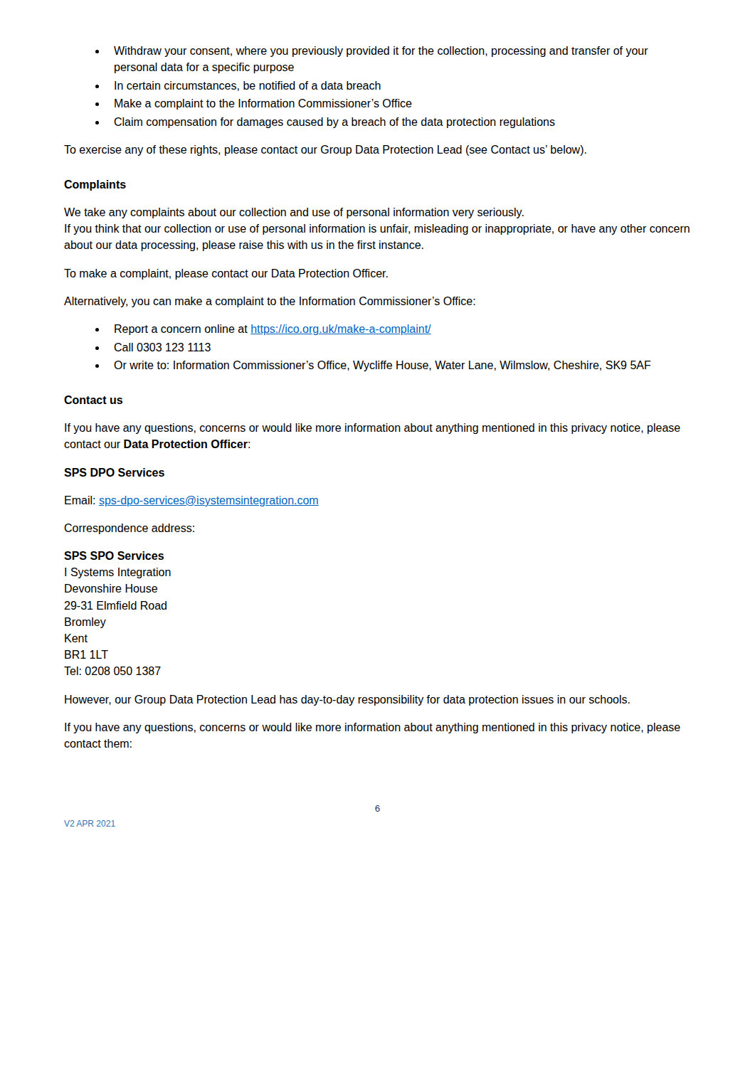Withdraw your consent, where you previously provided it for the collection, processing and transfer of your personal data for a specific purpose
In certain circumstances, be notified of a data breach
Make a complaint to the Information Commissioner’s Office
Claim compensation for damages caused by a breach of the data protection regulations
To exercise any of these rights, please contact our Group Data Protection Lead (see Contact us’ below).
Complaints
We take any complaints about our collection and use of personal information very seriously.
If you think that our collection or use of personal information is unfair, misleading or inappropriate, or have any other concern about our data processing, please raise this with us in the first instance.
To make a complaint, please contact our Data Protection Officer.
Alternatively, you can make a complaint to the Information Commissioner’s Office:
Report a concern online at https://ico.org.uk/make-a-complaint/
Call 0303 123 1113
Or write to: Information Commissioner’s Office, Wycliffe House, Water Lane, Wilmslow, Cheshire, SK9 5AF
Contact us
If you have any questions, concerns or would like more information about anything mentioned in this privacy notice, please contact our Data Protection Officer:
SPS DPO Services
Email: sps-dpo-services@isystemsintegration.com
Correspondence address:
SPS SPO Services
I Systems Integration
Devonshire House
29-31 Elmfield Road
Bromley
Kent
BR1 1LT
Tel: 0208 050 1387
However, our Group Data Protection Lead has day-to-day responsibility for data protection issues in our schools.
If you have any questions, concerns or would like more information about anything mentioned in this privacy notice, please contact them:
6
V2 APR 2021